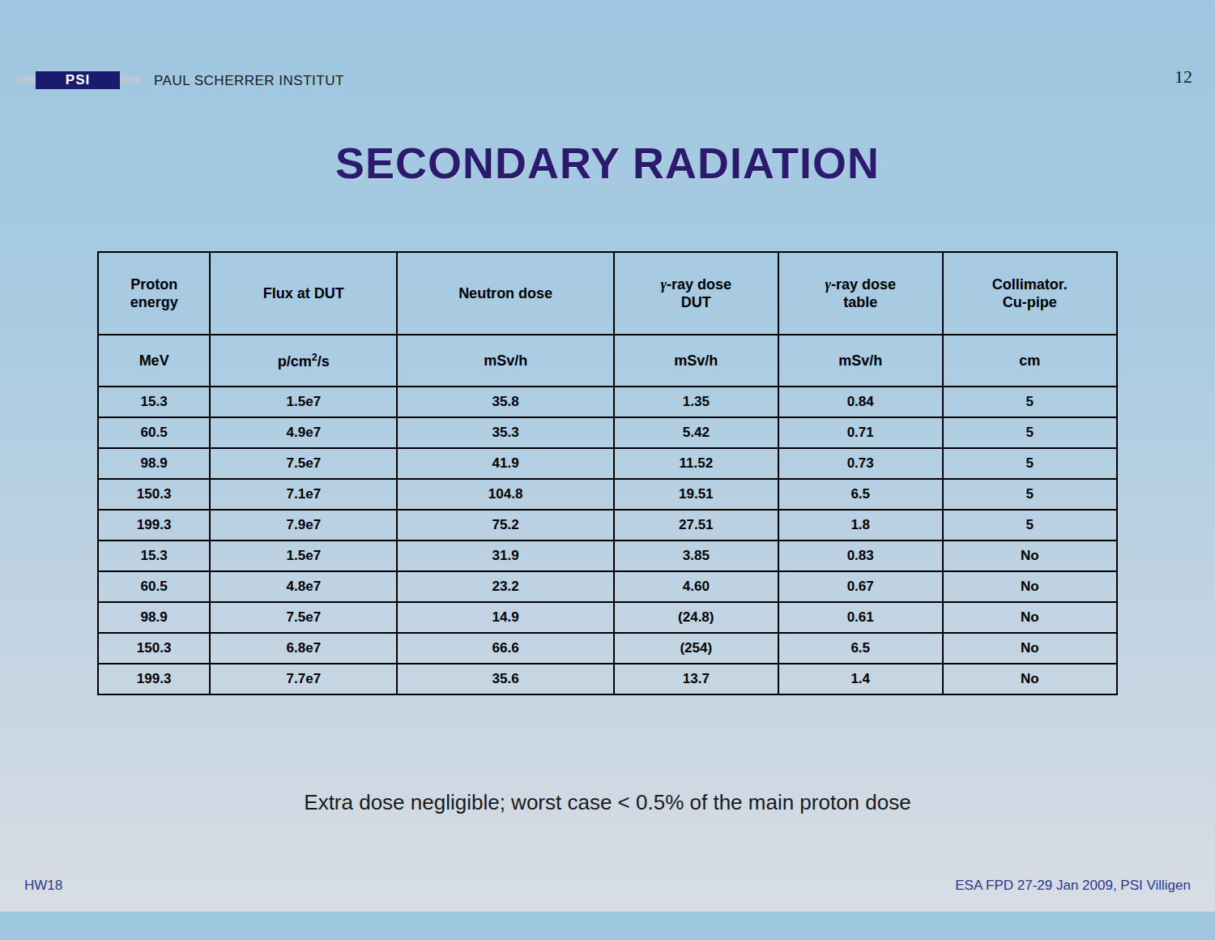PSI
PAUL SCHERRER INSTITUT
12
SECONDARY RADIATION
| Proton energy | Flux at DUT | Neutron dose | γ -ray dose DUT | γ -ray dose table | Collimator. Cu-pipe |
| --- | --- | --- | --- | --- | --- |
| MeV | p/cm 2 /s | mSv/h | mSv/h | mSv/h | cm |
| 15.3 | 1.5e7 | 35.8 | 1.35 | 0.84 | 5 |
| 60.5 | 4.9e7 | 35.3 | 5.42 | 0.71 | 5 |
| 98.9 | 7.5e7 | 41.9 | 11.52 | 0.73 | 5 |
| 150.3 | 7.1e7 | 104.8 | 19.51 | 6.5 | 5 |
| 199.3 | 7.9e7 | 75.2 | 27.51 | 1.8 | 5 |
| 15.3 | 1.5e7 | 31.9 | 3.85 | 0.83 | No |
| 60.5 | 4.8e7 | 23.2 | 4.60 | 0.67 | No |
| 98.9 | 7.5e7 | 14.9 | (24.8) | 0.61 | No |
| 150.3 | 6.8e7 | 66.6 | (254) | 6.5 | No |
| 199.3 | 7.7e7 | 35.6 | 13.7 | 1.4 | No |
Extra dose negligible; worst case < 0.5% of the main proton dose
HW18
ESA FPD 27-29 Jan 2009, PSI Villigen